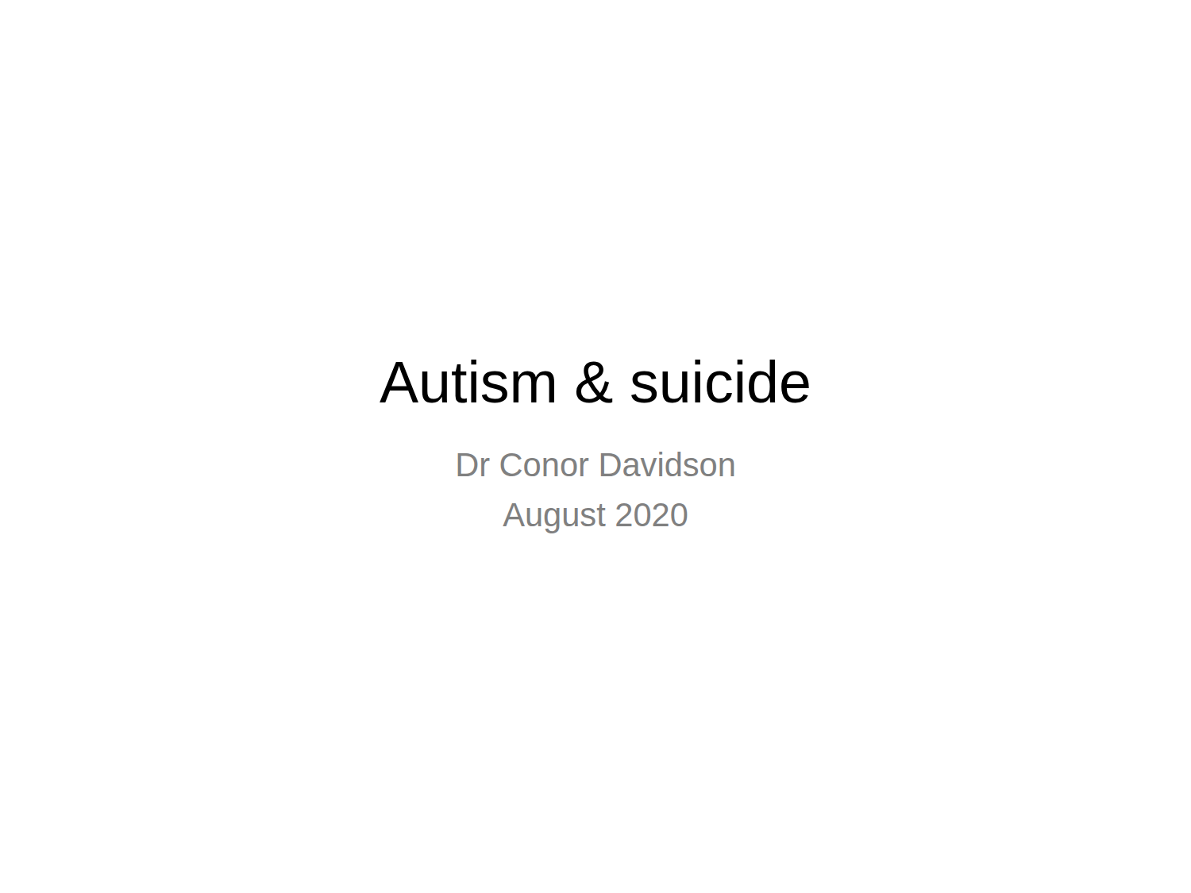Autism & suicide
Dr Conor Davidson
August 2020